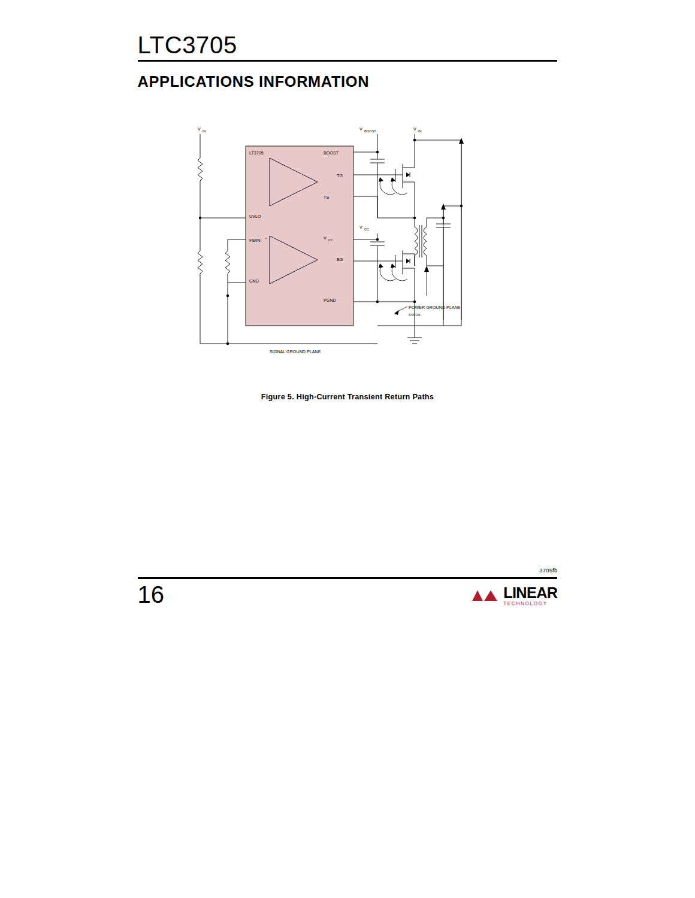LTC3705
Applications Information
V IN V BOOST V IN LT3705 BOOST TG TS UVLO V CC BG FS/IN − GND PGND SIGNAL GROUND PLANE V CC POWER GROUND PLANE 3705 F05
Figure 5. High-Current Transient Return Paths
3705fb
16
LINEAR
TECHNOLOGY